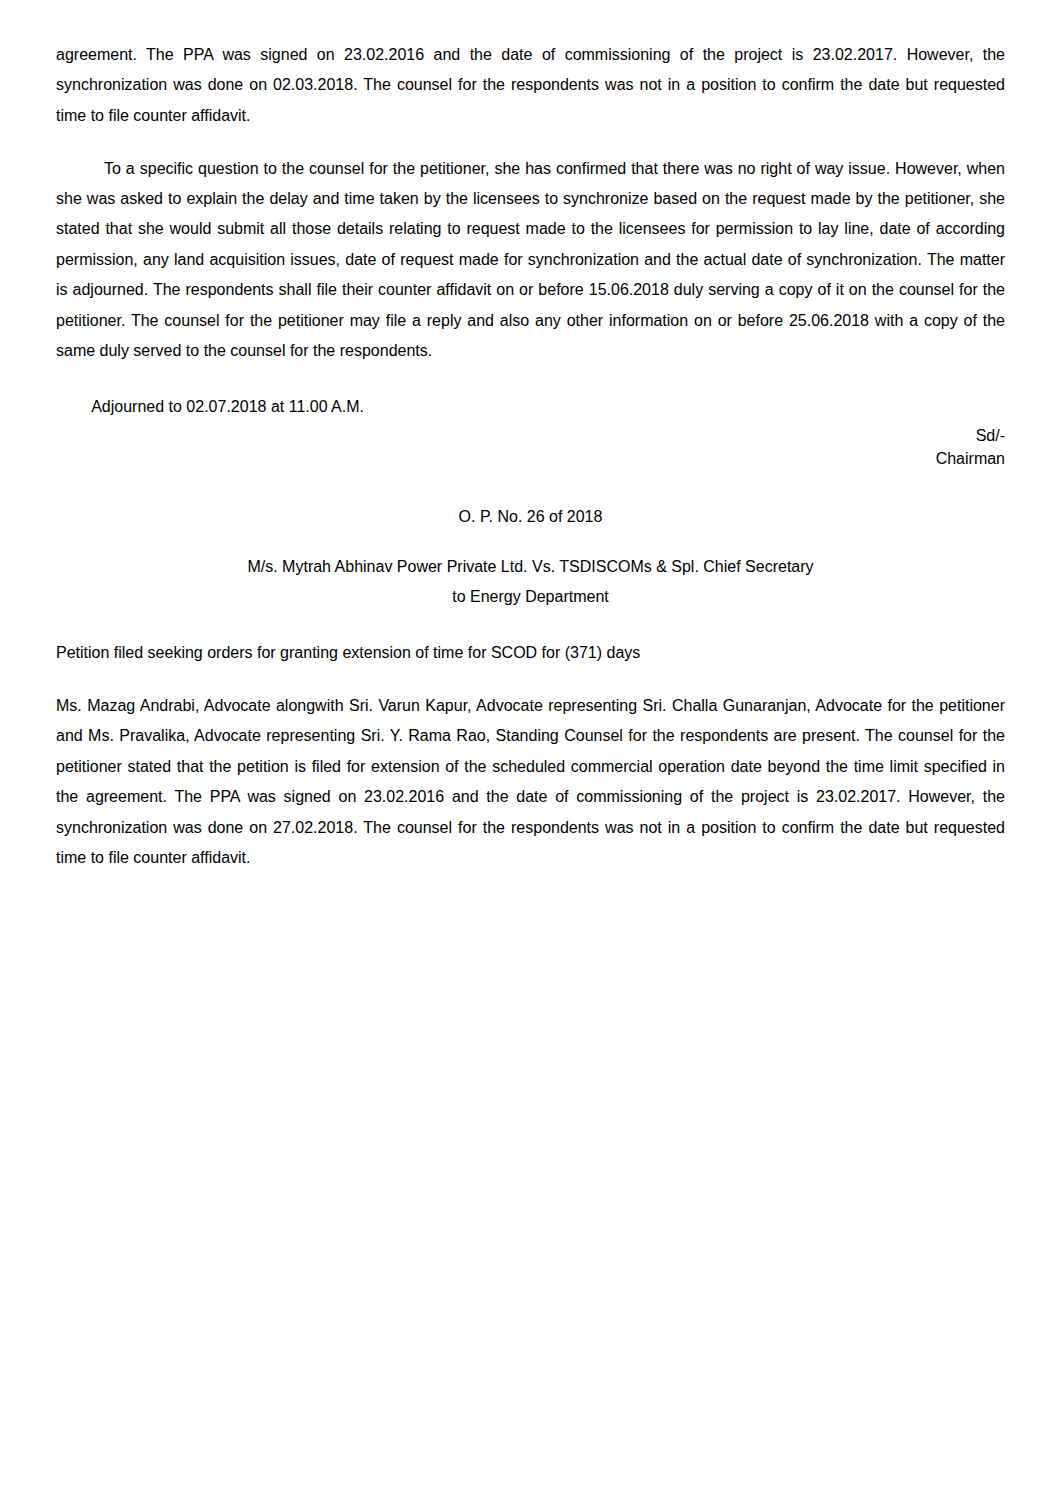agreement. The PPA was signed on 23.02.2016 and the date of commissioning of the project is 23.02.2017. However, the synchronization was done on 02.03.2018. The counsel for the respondents was not in a position to confirm the date but requested time to file counter affidavit.
To a specific question to the counsel for the petitioner, she has confirmed that there was no right of way issue. However, when she was asked to explain the delay and time taken by the licensees to synchronize based on the request made by the petitioner, she stated that she would submit all those details relating to request made to the licensees for permission to lay line, date of according permission, any land acquisition issues, date of request made for synchronization and the actual date of synchronization. The matter is adjourned. The respondents shall file their counter affidavit on or before 15.06.2018 duly serving a copy of it on the counsel for the petitioner. The counsel for the petitioner may file a reply and also any other information on or before 25.06.2018 with a copy of the same duly served to the counsel for the respondents.
Adjourned to 02.07.2018 at 11.00 A.M.
Sd/-
Chairman
O. P. No. 26 of 2018
M/s. Mytrah Abhinav Power Private Ltd. Vs. TSDISCOMs & Spl. Chief Secretary to Energy Department
Petition filed seeking orders for granting extension of time for SCOD for (371) days
Ms. Mazag Andrabi, Advocate alongwith Sri. Varun Kapur, Advocate representing Sri. Challa Gunaranjan, Advocate for the petitioner and Ms. Pravalika, Advocate representing Sri. Y. Rama Rao, Standing Counsel for the respondents are present. The counsel for the petitioner stated that the petition is filed for extension of the scheduled commercial operation date beyond the time limit specified in the agreement. The PPA was signed on 23.02.2016 and the date of commissioning of the project is 23.02.2017. However, the synchronization was done on 27.02.2018. The counsel for the respondents was not in a position to confirm the date but requested time to file counter affidavit.